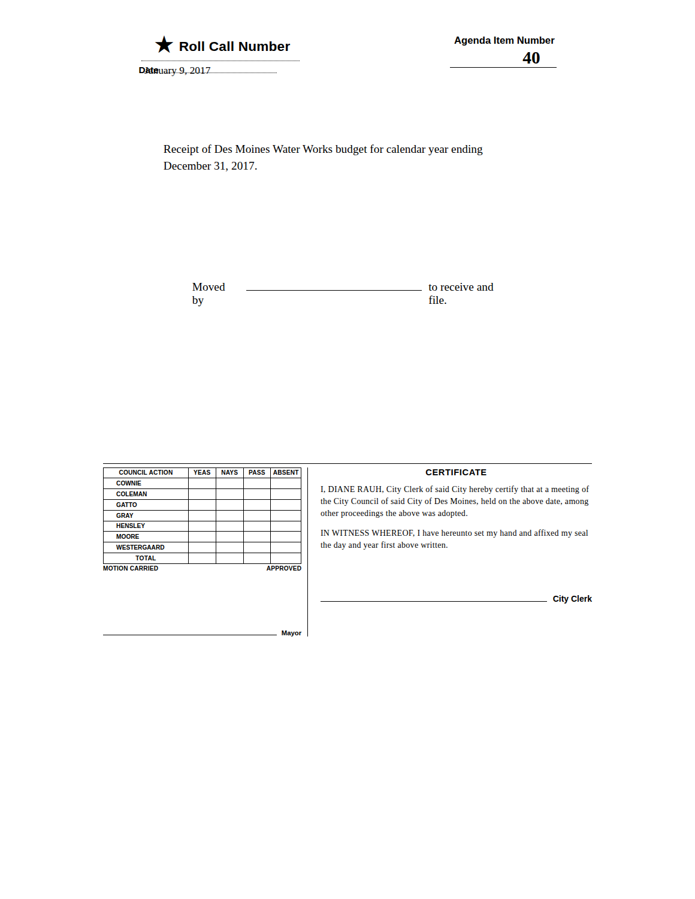★
Roll Call Number
Agenda Item Number
40
Date
January 9, 2017
Receipt of Des Moines Water Works budget for calendar year ending December 31, 2017.
Moved by to receive and file.
| COUNCIL ACTION | YEAS | NAYS | PASS | ABSENT |
| --- | --- | --- | --- | --- |
| COWNIE | | | | |
| COLEMAN | | | | |
| GATTO | | | | |
| GRAY | | | | |
| HENSLEY | | | | |
| MOORE | | | | |
| WESTERGAARD | | | | |
| TOTAL | | | | |
MOTION CARRIED APPROVED
Mayor
CERTIFICATE
I, DIANE RAUH, City Clerk of said City hereby certify that at a meeting of the City Council of said City of Des Moines, held on the above date, among other proceedings the above was adopted.
IN WITNESS WHEREOF, I have hereunto set my hand and affixed my seal the day and year first above written.
City Clerk